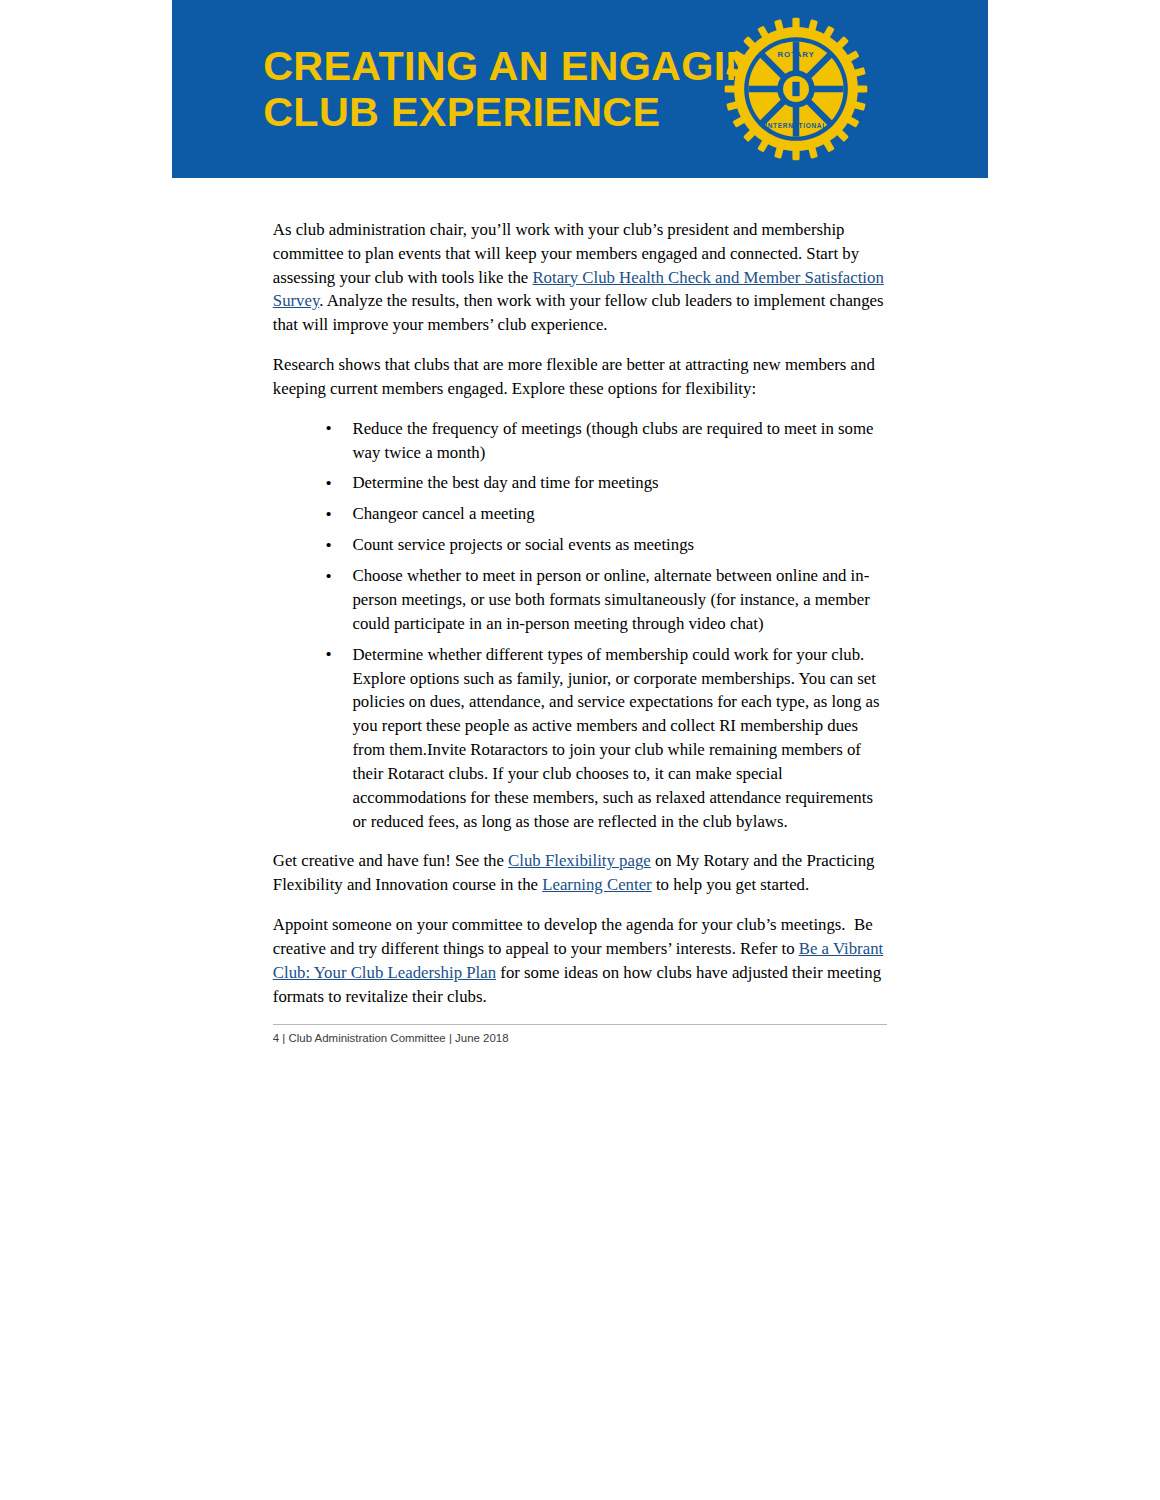Creating an Engaging
Club Experience
ROTARY INTERNATIONAL
As club administration chair, you’ll work with your club’s president and membership committee to plan events that will keep your members engaged and connected. Start by assessing your club with tools like the Rotary Club Health Check and Member Satisfaction Survey. Analyze the results, then work with your fellow club leaders to implement changes that will improve your members’ club experience.
Research shows that clubs that are more flexible are better at attracting new members and keeping current members engaged. Explore these options for flexibility:
Reduce the frequency of meetings (though clubs are required to meet in some way twice a month)
Determine the best day and time for meetings
Changeor cancel a meeting
Count service projects or social events as meetings
Choose whether to meet in person or online, alternate between online and in-person meetings, or use both formats simultaneously (for instance, a member could participate in an in-person meeting through video chat)
Determine whether different types of membership could work for your club. Explore options such as family, junior, or corporate memberships. You can set policies on dues, attendance, and service expectations for each type, as long as you report these people as active members and collect RI membership dues from them.Invite Rotaractors to join your club while remaining members of their Rotaract clubs. If your club chooses to, it can make special accommodations for these members, such as relaxed attendance requirements or reduced fees, as long as those are reflected in the club bylaws.
Get creative and have fun! See the Club Flexibility page on My Rotary and the Practicing Flexibility and Innovation course in the Learning Center to help you get started.
Appoint someone on your committee to develop the agenda for your club’s meetings. Be creative and try different things to appeal to your members’ interests. Refer to Be a Vibrant Club: Your Club Leadership Plan for some ideas on how clubs have adjusted their meeting formats to revitalize their clubs.
4 | Club Administration Committee | June 2018